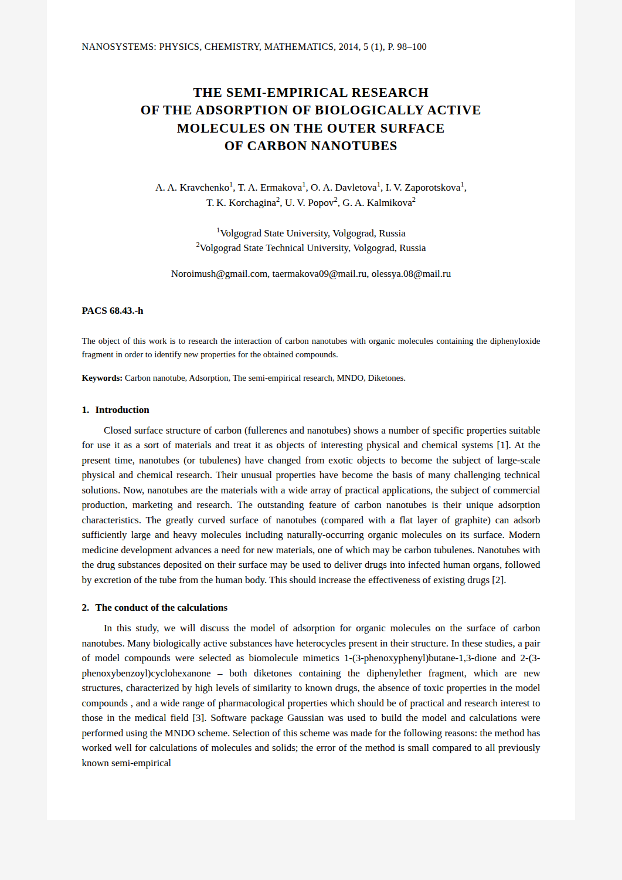NANOSYSTEMS: PHYSICS, CHEMISTRY, MATHEMATICS, 2014, 5 (1), P. 98–100
The semi-empirical research
of the adsorption of biologically active
molecules on the outer surface
of carbon nanotubes
A. A. Kravchenko1, T. A. Ermakova1, O. A. Davletova1, I. V. Zaporotskova1,
T. K. Korchagina2, U. V. Popov2, G. A. Kalmikova2
1Volgograd State University, Volgograd, Russia
2Volgograd State Technical University, Volgograd, Russia
Noroimush@gmail.com, taermakova09@mail.ru, olessya.08@mail.ru
PACS 68.43.-h
The object of this work is to research the interaction of carbon nanotubes with organic molecules containing the diphenyloxide fragment in order to identify new properties for the obtained compounds.
Keywords: Carbon nanotube, Adsorption, The semi-empirical research, MNDO, Diketones.
1. Introduction
Closed surface structure of carbon (fullerenes and nanotubes) shows a number of specific properties suitable for use it as a sort of materials and treat it as objects of interesting physical and chemical systems [1]. At the present time, nanotubes (or tubulenes) have changed from exotic objects to become the subject of large-scale physical and chemical research. Their unusual properties have become the basis of many challenging technical solutions. Now, nanotubes are the materials with a wide array of practical applications, the subject of commercial production, marketing and research. The outstanding feature of carbon nanotubes is their unique adsorption characteristics. The greatly curved surface of nanotubes (compared with a flat layer of graphite) can adsorb sufficiently large and heavy molecules including naturally-occurring organic molecules on its surface. Modern medicine development advances a need for new materials, one of which may be carbon tubulenes. Nanotubes with the drug substances deposited on their surface may be used to deliver drugs into infected human organs, followed by excretion of the tube from the human body. This should increase the effectiveness of existing drugs [2].
2. The conduct of the calculations
In this study, we will discuss the model of adsorption for organic molecules on the surface of carbon nanotubes. Many biologically active substances have heterocycles present in their structure. In these studies, a pair of model compounds were selected as biomolecule mimetics 1-(3-phenoxyphenyl)butane-1,3-dione and 2-(3-phenoxybenzoyl)cyclohexanone – both diketones containing the diphenylether fragment, which are new structures, characterized by high levels of similarity to known drugs, the absence of toxic properties in the model compounds , and a wide range of pharmacological properties which should be of practical and research interest to those in the medical field [3]. Software package Gaussian was used to build the model and calculations were performed using the MNDO scheme. Selection of this scheme was made for the following reasons: the method has worked well for calculations of molecules and solids; the error of the method is small compared to all previously known semi-empirical